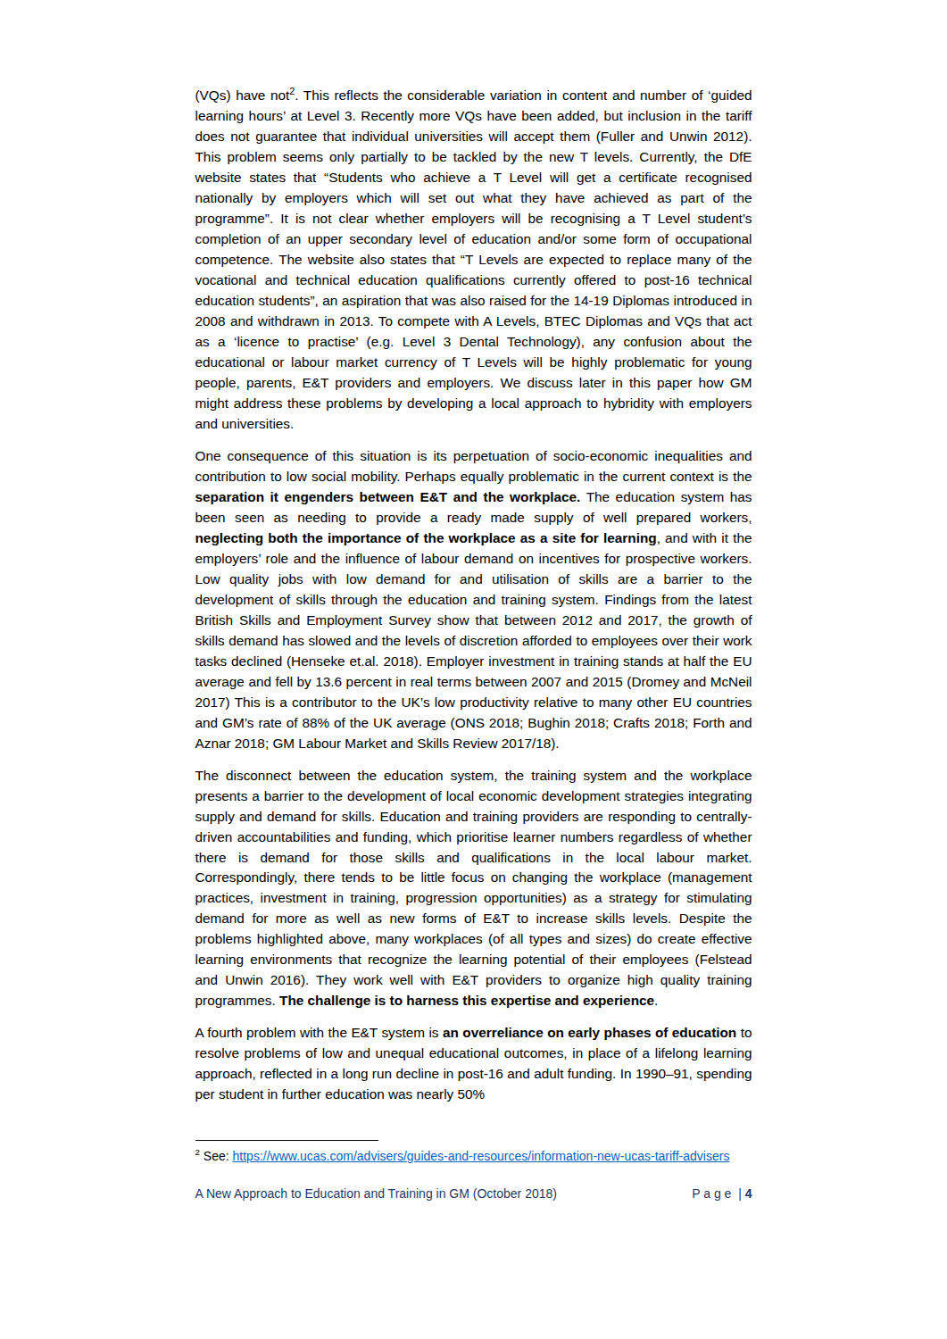(VQs) have not2. This reflects the considerable variation in content and number of ‘guided learning hours’ at Level 3. Recently more VQs have been added, but inclusion in the tariff does not guarantee that individual universities will accept them (Fuller and Unwin 2012). This problem seems only partially to be tackled by the new T levels. Currently, the DfE website states that “Students who achieve a T Level will get a certificate recognised nationally by employers which will set out what they have achieved as part of the programme”. It is not clear whether employers will be recognising a T Level student’s completion of an upper secondary level of education and/or some form of occupational competence. The website also states that “T Levels are expected to replace many of the vocational and technical education qualifications currently offered to post-16 technical education students”, an aspiration that was also raised for the 14-19 Diplomas introduced in 2008 and withdrawn in 2013. To compete with A Levels, BTEC Diplomas and VQs that act as a ‘licence to practise’ (e.g. Level 3 Dental Technology), any confusion about the educational or labour market currency of T Levels will be highly problematic for young people, parents, E&T providers and employers. We discuss later in this paper how GM might address these problems by developing a local approach to hybridity with employers and universities.
One consequence of this situation is its perpetuation of socio-economic inequalities and contribution to low social mobility. Perhaps equally problematic in the current context is the separation it engenders between E&T and the workplace. The education system has been seen as needing to provide a ready made supply of well prepared workers, neglecting both the importance of the workplace as a site for learning, and with it the employers’ role and the influence of labour demand on incentives for prospective workers. Low quality jobs with low demand for and utilisation of skills are a barrier to the development of skills through the education and training system. Findings from the latest British Skills and Employment Survey show that between 2012 and 2017, the growth of skills demand has slowed and the levels of discretion afforded to employees over their work tasks declined (Henseke et.al. 2018). Employer investment in training stands at half the EU average and fell by 13.6 percent in real terms between 2007 and 2015 (Dromey and McNeil 2017) This is a contributor to the UK’s low productivity relative to many other EU countries and GM’s rate of 88% of the UK average (ONS 2018; Bughin 2018; Crafts 2018; Forth and Aznar 2018; GM Labour Market and Skills Review 2017/18).
The disconnect between the education system, the training system and the workplace presents a barrier to the development of local economic development strategies integrating supply and demand for skills. Education and training providers are responding to centrally-driven accountabilities and funding, which prioritise learner numbers regardless of whether there is demand for those skills and qualifications in the local labour market. Correspondingly, there tends to be little focus on changing the workplace (management practices, investment in training, progression opportunities) as a strategy for stimulating demand for more as well as new forms of E&T to increase skills levels. Despite the problems highlighted above, many workplaces (of all types and sizes) do create effective learning environments that recognize the learning potential of their employees (Felstead and Unwin 2016). They work well with E&T providers to organize high quality training programmes. The challenge is to harness this expertise and experience.
A fourth problem with the E&T system is an overreliance on early phases of education to resolve problems of low and unequal educational outcomes, in place of a lifelong learning approach, reflected in a long run decline in post-16 and adult funding. In 1990–91, spending per student in further education was nearly 50%
2 See: https://www.ucas.com/advisers/guides-and-resources/information-new-ucas-tariff-advisers
A New Approach to Education and Training in GM (October 2018) P a g e | 4